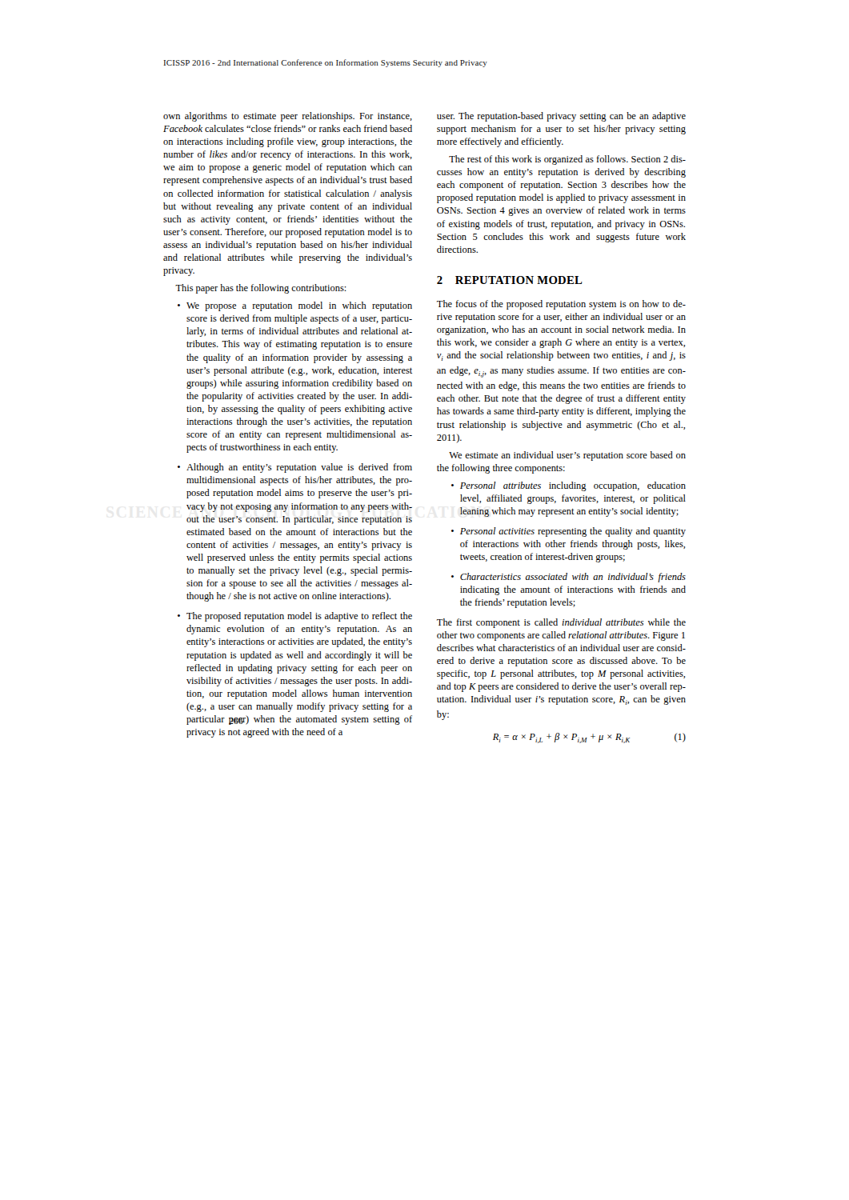ICISSP 2016 - 2nd International Conference on Information Systems Security and Privacy
SCIENCE AND TECHNOLOGY PUBLICATIONS
own algorithms to estimate peer relationships. For instance, Facebook calculates “close friends” or ranks each friend based on interactions including profile view, group interactions, the number of likes and/or recency of interactions. In this work, we aim to propose a generic model of reputation which can represent comprehensive aspects of an individual’s trust based on collected information for statistical calculation / analysis but without revealing any private content of an individual such as activity content, or friends’ identities without the user’s consent. Therefore, our proposed reputation model is to assess an individual’s reputation based on his/her individual and relational attributes while preserving the individual’s privacy.
This paper has the following contributions:
We propose a reputation model in which reputation score is derived from multiple aspects of a user, particularly, in terms of individual attributes and relational attributes. This way of estimating reputation is to ensure the quality of an information provider by assessing a user’s personal attribute (e.g., work, education, interest groups) while assuring information credibility based on the popularity of activities created by the user. In addition, by assessing the quality of peers exhibiting active interactions through the user’s activities, the reputation score of an entity can represent multidimensional aspects of trustworthiness in each entity.
Although an entity’s reputation value is derived from multidimensional aspects of his/her attributes, the proposed reputation model aims to preserve the user’s privacy by not exposing any information to any peers without the user’s consent. In particular, since reputation is estimated based on the amount of interactions but the content of activities / messages, an entity’s privacy is well preserved unless the entity permits special actions to manually set the privacy level (e.g., special permission for a spouse to see all the activities / messages although he / she is not active on online interactions).
The proposed reputation model is adaptive to reflect the dynamic evolution of an entity’s reputation. As an entity’s interactions or activities are updated, the entity’s reputation is updated as well and accordingly it will be reflected in updating privacy setting for each peer on visibility of activities / messages the user posts. In addition, our reputation model allows human intervention (e.g., a user can manually modify privacy setting for a particular peer) when the automated system setting of privacy is not agreed with the need of a
user. The reputation-based privacy setting can be an adaptive support mechanism for a user to set his/her privacy setting more effectively and efficiently.
The rest of this work is organized as follows. Section 2 discusses how an entity’s reputation is derived by describing each component of reputation. Section 3 describes how the proposed reputation model is applied to privacy assessment in OSNs. Section 4 gives an overview of related work in terms of existing models of trust, reputation, and privacy in OSNs. Section 5 concludes this work and suggests future work directions.
2 REPUTATION MODEL
The focus of the proposed reputation system is on how to derive reputation score for a user, either an individual user or an organization, who has an account in social network media. In this work, we consider a graph G where an entity is a vertex, vi and the social relationship between two entities, i and j, is an edge, ei,j, as many studies assume. If two entities are connected with an edge, this means the two entities are friends to each other. But note that the degree of trust a different entity has towards a same third-party entity is different, implying the trust relationship is subjective and asymmetric (Cho et al., 2011).
We estimate an individual user’s reputation score based on the following three components:
Personal attributes including occupation, education level, affiliated groups, favorites, interest, or political leaning which may represent an entity’s social identity;
Personal activities representing the quality and quantity of interactions with other friends through posts, likes, tweets, creation of interest-driven groups;
Characteristics associated with an individual’s friends indicating the amount of interactions with friends and the friends’ reputation levels;
The first component is called individual attributes while the other two components are called relational attributes. Figure 1 describes what characteristics of an individual user are considered to derive a reputation score as discussed above. To be specific, top L personal attributes, top M personal activities, and top K peers are considered to derive the user’s overall reputation. Individual user i’s reputation score, Ri, can be given by:
Ri = α × Pi,L + β × Pi,M + μ × Ri,K (1)
266